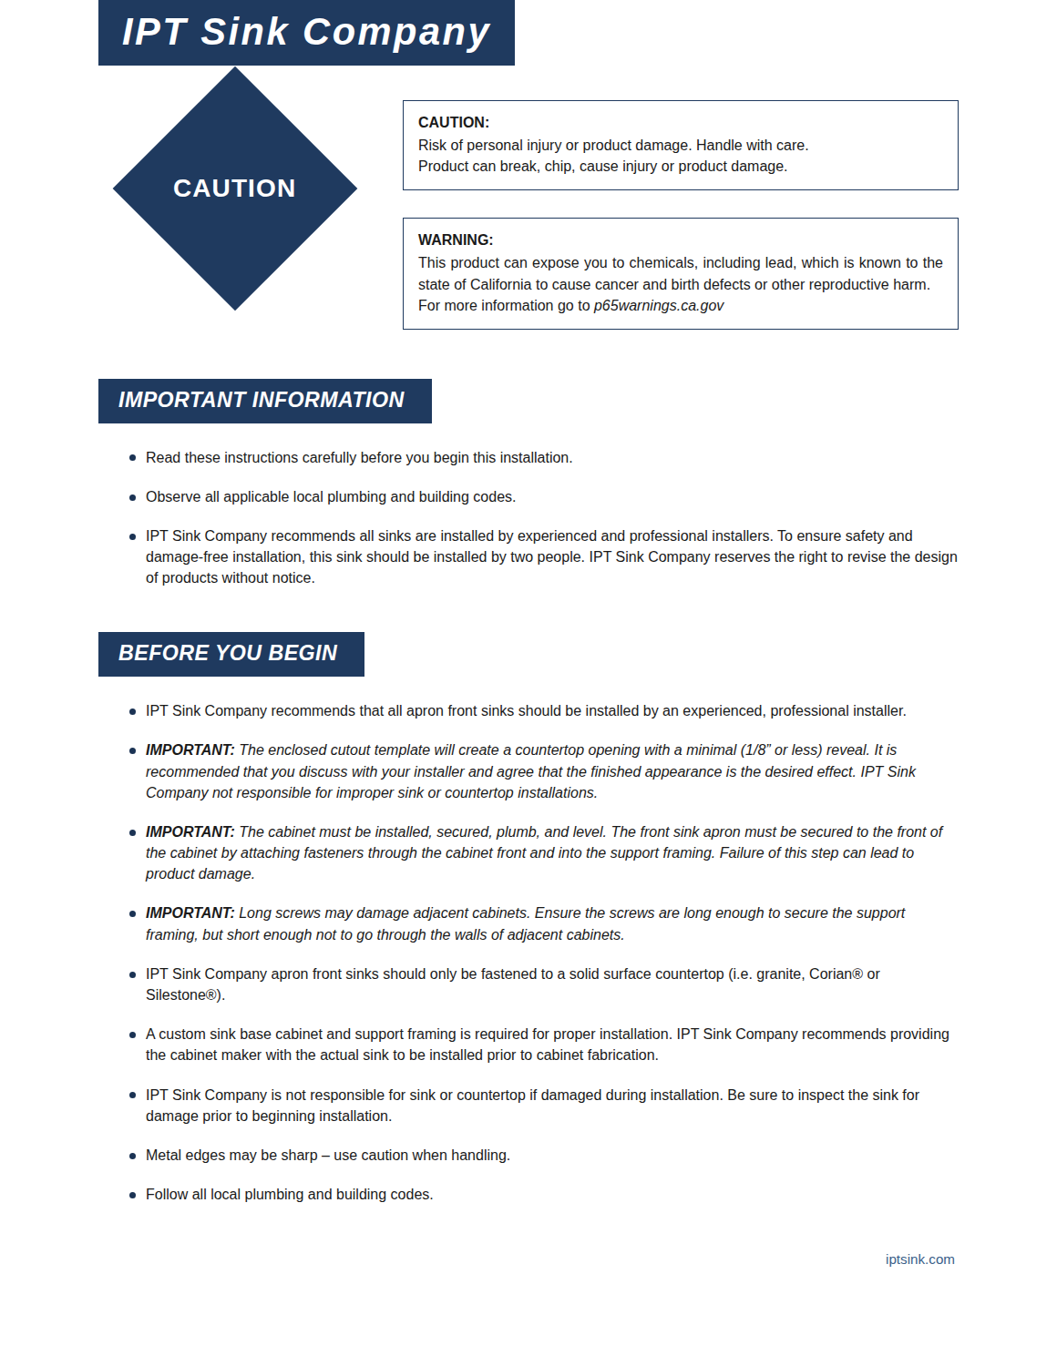IPT Sink Company
CAUTION
CAUTION:
Risk of personal injury or product damage. Handle with care.
Product can break, chip, cause injury or product damage.
WARNING:
This product can expose you to chemicals, including lead, which is known to the state of California to cause cancer and birth defects or other reproductive harm.
For more information go to p65warnings.ca.gov
IMPORTANT INFORMATION
Read these instructions carefully before you begin this installation.
Observe all applicable local plumbing and building codes.
IPT Sink Company recommends all sinks are installed by experienced and professional installers. To ensure safety and damage-free installation, this sink should be installed by two people. IPT Sink Company reserves the right to revise the design of products without notice.
BEFORE YOU BEGIN
IPT Sink Company recommends that all apron front sinks should be installed by an experienced, professional installer.
IMPORTANT: The enclosed cutout template will create a countertop opening with a minimal (1/8” or less) reveal. It is recommended that you discuss with your installer and agree that the finished appearance is the desired effect. IPT Sink Company not responsible for improper sink or countertop installations.
IMPORTANT: The cabinet must be installed, secured, plumb, and level. The front sink apron must be secured to the front of the cabinet by attaching fasteners through the cabinet front and into the support framing. Failure of this step can lead to product damage.
IMPORTANT: Long screws may damage adjacent cabinets. Ensure the screws are long enough to secure the support framing, but short enough not to go through the walls of adjacent cabinets.
IPT Sink Company apron front sinks should only be fastened to a solid surface countertop (i.e. granite, Corian® or Silestone®).
A custom sink base cabinet and support framing is required for proper installation. IPT Sink Company recommends providing the cabinet maker with the actual sink to be installed prior to cabinet fabrication.
IPT Sink Company is not responsible for sink or countertop if damaged during installation. Be sure to inspect the sink for damage prior to beginning installation.
Metal edges may be sharp – use caution when handling.
Follow all local plumbing and building codes.
iptsink.com